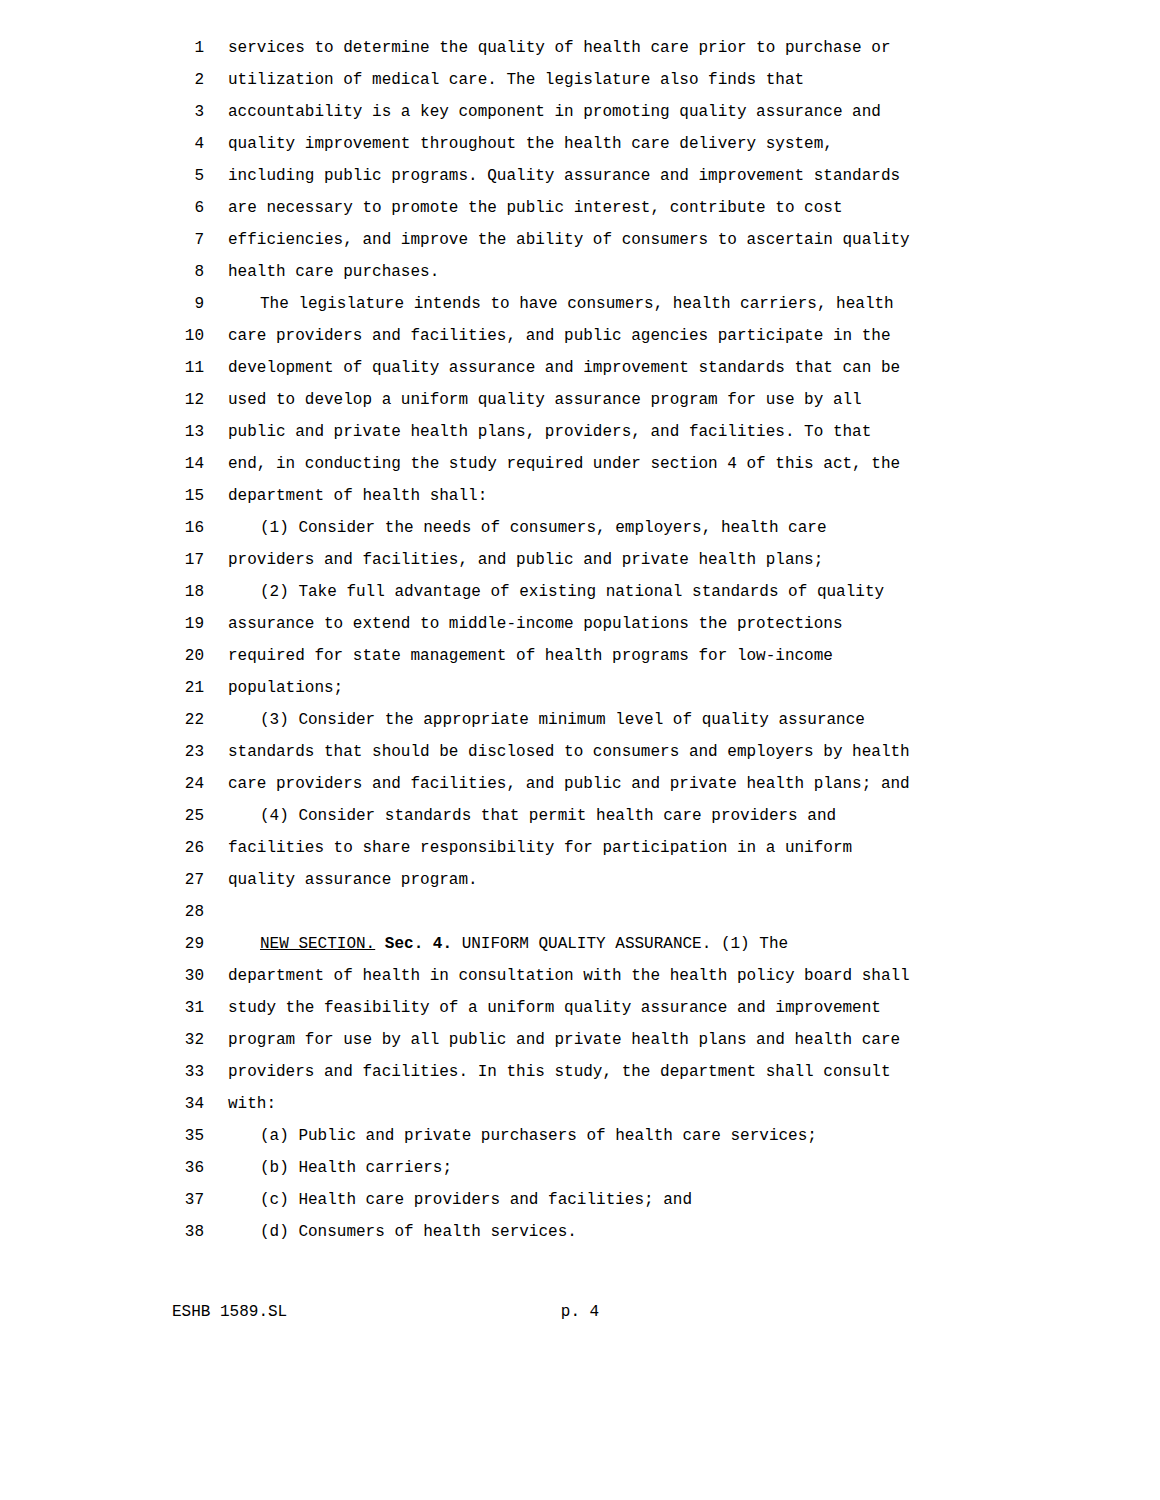services to determine the quality of health care prior to purchase or
utilization of medical care. The legislature also finds that
accountability is a key component in promoting quality assurance and
quality improvement throughout the health care delivery system,
including public programs. Quality assurance and improvement standards
are necessary to promote the public interest, contribute to cost
efficiencies, and improve the ability of consumers to ascertain quality
health care purchases.
The legislature intends to have consumers, health carriers, health
care providers and facilities, and public agencies participate in the
development of quality assurance and improvement standards that can be
used to develop a uniform quality assurance program for use by all
public and private health plans, providers, and facilities. To that
end, in conducting the study required under section 4 of this act, the
department of health shall:
(1) Consider the needs of consumers, employers, health care
providers and facilities, and public and private health plans;
(2) Take full advantage of existing national standards of quality
assurance to extend to middle-income populations the protections
required for state management of health programs for low-income
populations;
(3) Consider the appropriate minimum level of quality assurance
standards that should be disclosed to consumers and employers by health
care providers and facilities, and public and private health plans; and
(4) Consider standards that permit health care providers and
facilities to share responsibility for participation in a uniform
quality assurance program.
NEW SECTION. Sec. 4. UNIFORM QUALITY ASSURANCE. (1) The
department of health in consultation with the health policy board shall
study the feasibility of a uniform quality assurance and improvement
program for use by all public and private health plans and health care
providers and facilities. In this study, the department shall consult
with:
(a) Public and private purchasers of health care services;
(b) Health carriers;
(c) Health care providers and facilities; and
(d) Consumers of health services.
ESHB 1589.SL
p. 4